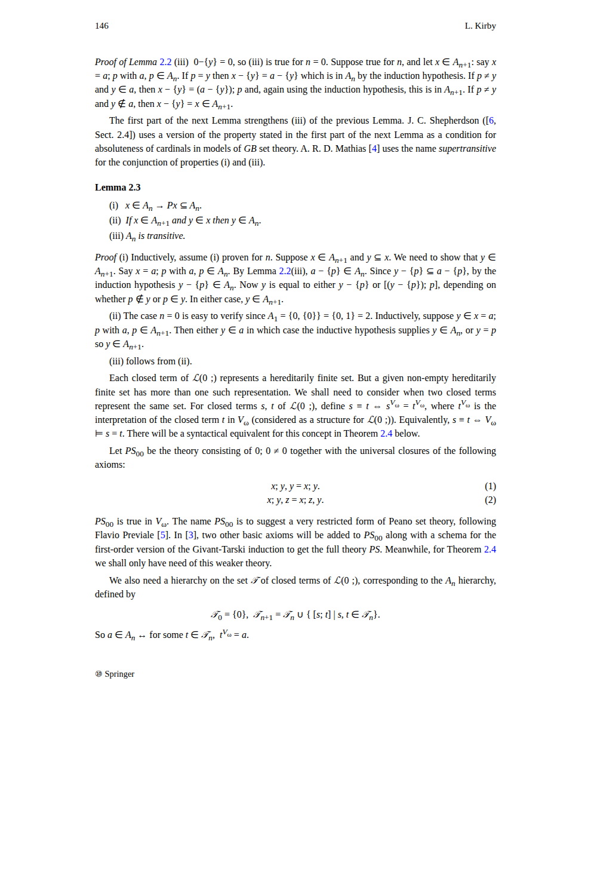146 L. Kirby
Proof of Lemma 2.2 (iii) 0−{y} = 0, so (iii) is true for n = 0. Suppose true for n, and let x ∈ An+1: say x = a; p with a, p ∈ An. If p = y then x − {y} = a − {y} which is in An by the induction hypothesis. If p ≠ y and y ∈ a, then x − {y} = (a − {y}); p and, again using the induction hypothesis, this is in An+1. If p ≠ y and y ∉ a, then x − {y} = x ∈ An+1.
The first part of the next Lemma strengthens (iii) of the previous Lemma. J. C. Shepherdson ([6, Sect. 2.4]) uses a version of the property stated in the first part of the next Lemma as a condition for absoluteness of cardinals in models of GB set theory. A. R. D. Mathias [4] uses the name supertransitive for the conjunction of properties (i) and (iii).
Lemma 2.3
(i) x ∈ An → Px ⊆ An.
(ii) If x ∈ An+1 and y ∈ x then y ∈ An.
(iii) An is transitive.
Proof (i) Inductively, assume (i) proven for n. Suppose x ∈ An+1 and y ⊆ x. We need to show that y ∈ An+1. Say x = a; p with a, p ∈ An. By Lemma 2.2(iii), a − {p} ∈ An. Since y − {p} ⊆ a − {p}, by the induction hypothesis y − {p} ∈ An. Now y is equal to either y − {p} or [(y − {p}); p], depending on whether p ∉ y or p ∈ y. In either case, y ∈ An+1.
(ii) The case n = 0 is easy to verify since A1 = {0, {0}} = {0, 1} = 2. Inductively, suppose y ∈ x = a; p with a, p ∈ An+1. Then either y ∈ a in which case the inductive hypothesis supplies y ∈ An, or y = p so y ∈ An+1.
(iii) follows from (ii).
Each closed term of ℒ(0 ;) represents a hereditarily finite set. But a given non-empty hereditarily finite set has more than one such representation. We shall need to consider when two closed terms represent the same set. For closed terms s, t of ℒ(0 ;), define s ≡ t ⇔ sVω = tVω, where tVω is the interpretation of the closed term t in Vω (considered as a structure for ℒ(0 ;)). Equivalently, s ≡ t ⇔ Vω ⊨ s = t. There will be a syntactical equivalent for this concept in Theorem 2.4 below.
Let PS00 be the theory consisting of 0; 0 ≠ 0 together with the universal closures of the following axioms:
x; y, y = x; y. (1)
x; y, z = x; z, y. (2)
PS00 is true in Vω. The name PS00 is to suggest a very restricted form of Peano set theory, following Flavio Previale [5]. In [3], two other basic axioms will be added to PS00 along with a schema for the first-order version of the Givant-Tarski induction to get the full theory PS. Meanwhile, for Theorem 2.4 we shall only have need of this weaker theory.
We also need a hierarchy on the set 𝒯 of closed terms of ℒ(0 ;), corresponding to the An hierarchy, defined by
𝒯0 = {0}, 𝒯n+1 = 𝒯n ∪ { [s; t] | s, t ∈ 𝒯n}.
So a ∈ An ↔ for some t ∈ 𝒯n, tVω = a.
⑩ Springer